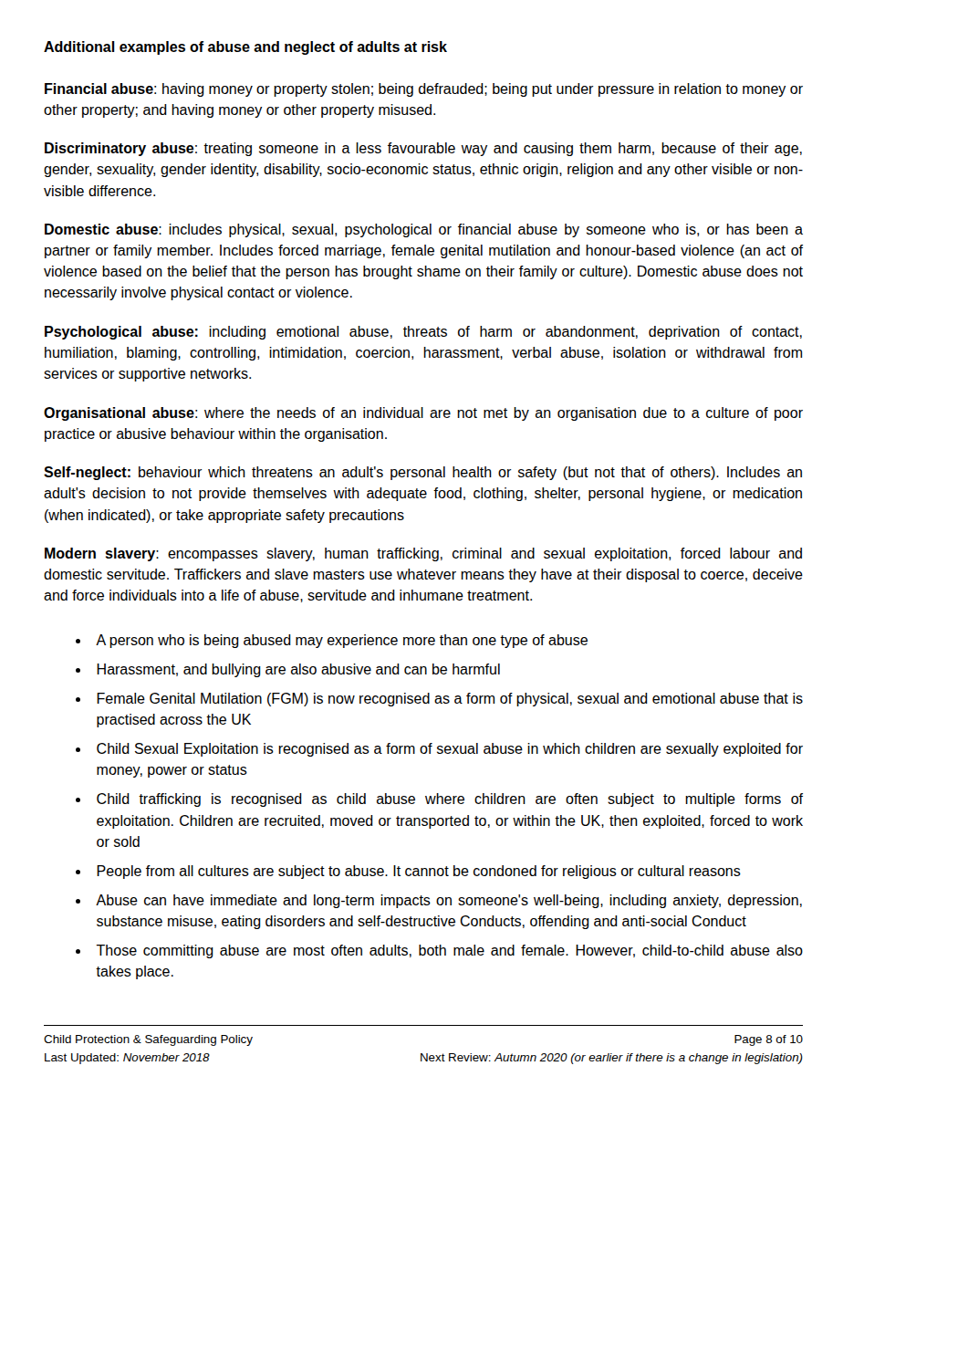Additional examples of abuse and neglect of adults at risk
Financial abuse: having money or property stolen; being defrauded; being put under pressure in relation to money or other property; and having money or other property misused.
Discriminatory abuse: treating someone in a less favourable way and causing them harm, because of their age, gender, sexuality, gender identity, disability, socio-economic status, ethnic origin, religion and any other visible or non-visible difference.
Domestic abuse: includes physical, sexual, psychological or financial abuse by someone who is, or has been a partner or family member. Includes forced marriage, female genital mutilation and honour-based violence (an act of violence based on the belief that the person has brought shame on their family or culture). Domestic abuse does not necessarily involve physical contact or violence.
Psychological abuse: including emotional abuse, threats of harm or abandonment, deprivation of contact, humiliation, blaming, controlling, intimidation, coercion, harassment, verbal abuse, isolation or withdrawal from services or supportive networks.
Organisational abuse: where the needs of an individual are not met by an organisation due to a culture of poor practice or abusive behaviour within the organisation.
Self-neglect: behaviour which threatens an adult's personal health or safety (but not that of others). Includes an adult's decision to not provide themselves with adequate food, clothing, shelter, personal hygiene, or medication (when indicated), or take appropriate safety precautions
Modern slavery: encompasses slavery, human trafficking, criminal and sexual exploitation, forced labour and domestic servitude. Traffickers and slave masters use whatever means they have at their disposal to coerce, deceive and force individuals into a life of abuse, servitude and inhumane treatment.
A person who is being abused may experience more than one type of abuse
Harassment, and bullying are also abusive and can be harmful
Female Genital Mutilation (FGM) is now recognised as a form of physical, sexual and emotional abuse that is practised across the UK
Child Sexual Exploitation is recognised as a form of sexual abuse in which children are sexually exploited for money, power or status
Child trafficking is recognised as child abuse where children are often subject to multiple forms of exploitation. Children are recruited, moved or transported to, or within the UK, then exploited, forced to work or sold
People from all cultures are subject to abuse. It cannot be condoned for religious or cultural reasons
Abuse can have immediate and long-term impacts on someone's well-being, including anxiety, depression, substance misuse, eating disorders and self-destructive Conducts, offending and anti-social Conduct
Those committing abuse are most often adults, both male and female. However, child-to-child abuse also takes place.
Child Protection & Safeguarding Policy
Page 8 of 10
Last Updated: November 2018
Next Review: Autumn 2020 (or earlier if there is a change in legislation)